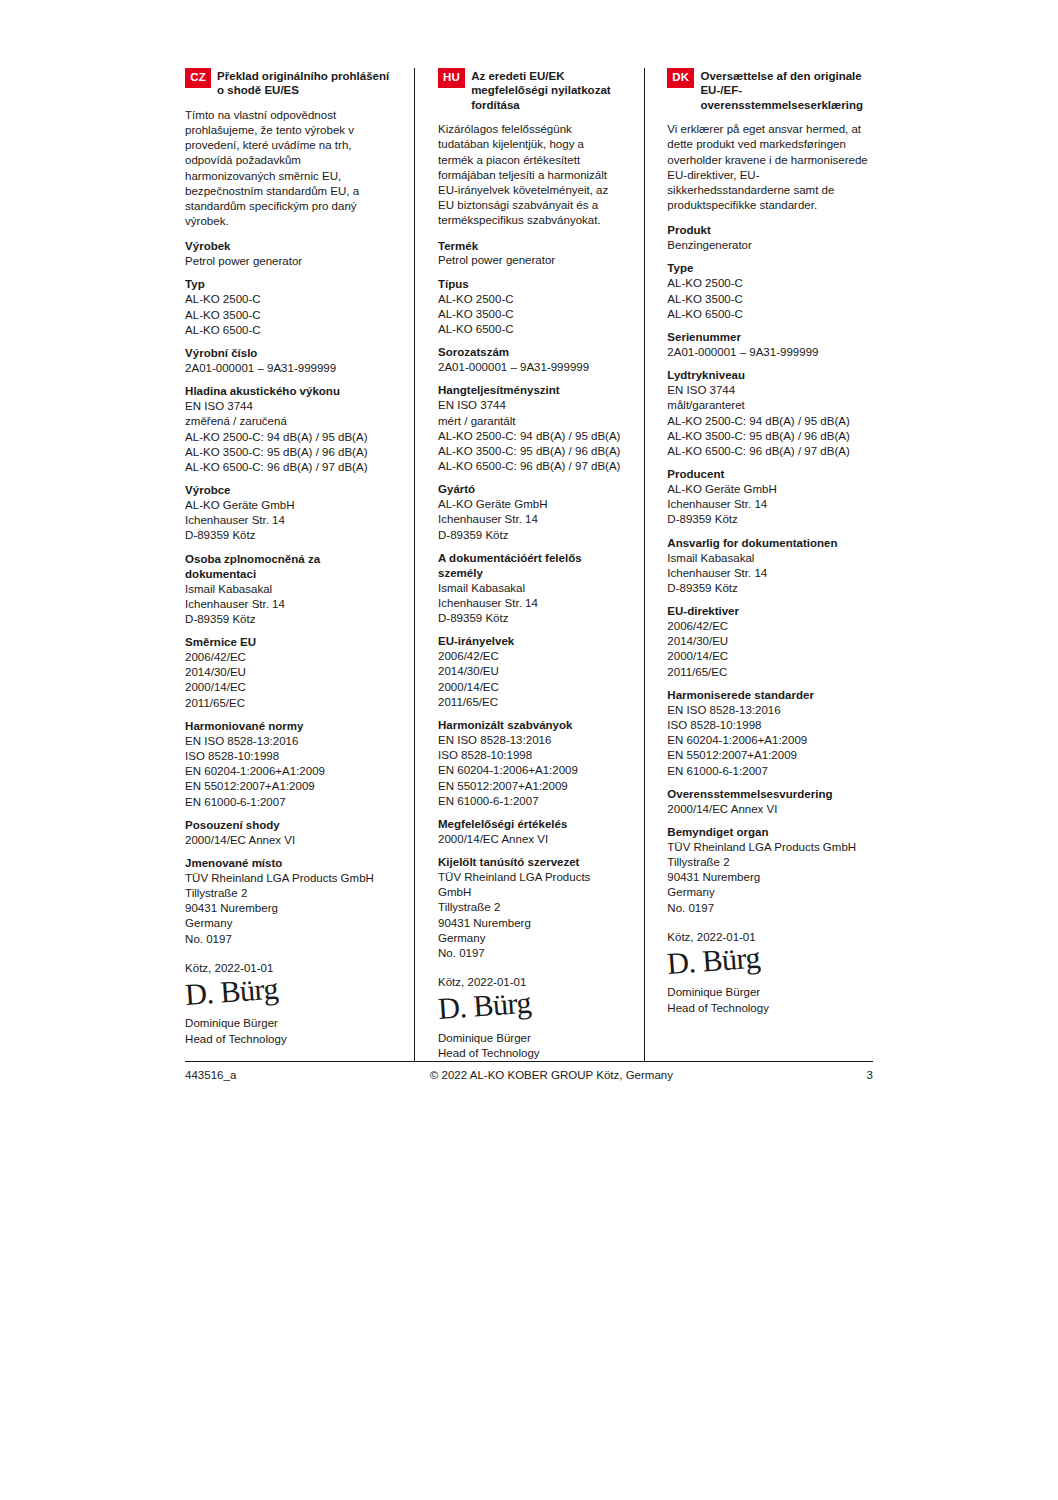CZ
Překlad originálního prohlášení o shodě EU/ES
Tímto na vlastní odpovědnost prohlašujeme, že tento výrobek v provedení, které uvádíme na trh, odpovídá požadavkům harmonizovaných směrnic EU, bezpečnostním standardům EU, a standardům specifickým pro daný výrobek.
Výrobek
Petrol power generator
Typ
AL-KO 2500-C AL-KO 3500-C AL-KO 6500-C
Výrobní číslo
2A01-000001 – 9A31-999999
Hladina akustického výkonu
EN ISO 3744 změřená / zaručená AL-KO 2500-C: 94 dB(A) / 95 dB(A) AL-KO 3500-C: 95 dB(A) / 96 dB(A) AL-KO 6500-C: 96 dB(A) / 97 dB(A)
Výrobce
AL-KO Geräte GmbH Ichenhauser Str. 14 D-89359 Kötz
Osoba zplnomocněná za dokumentaci
Ismail Kabasakal Ichenhauser Str. 14 D-89359 Kötz
Směrnice EU
2006/42/EC 2014/30/EU 2000/14/EC 2011/65/EC
Harmoniované normy
EN ISO 8528-13:2016 ISO 8528-10:1998 EN 60204-1:2006+A1:2009 EN 55012:2007+A1:2009 EN 61000-6-1:2007
Posouzení shody
2000/14/EC Annex VI
Jmenované místo
TÜV Rheinland LGA Products GmbH Tillystraße 2 90431 Nuremberg Germany No. 0197
Kötz, 2022-01-01
D. Bürg
Dominique Bürger
Head of Technology
HU
Az eredeti EU/EK megfelelőségi nyilatkozat fordítása
Kizárólagos felelősségünk tudatában kijelentjük, hogy a termék a piacon értékesített formájában teljesíti a harmonizált EU-irányelvek követelményeit, az EU biztonsági szabványait és a termékspecifikus szabványokat.
Termék
Petrol power generator
Típus
AL-KO 2500-C AL-KO 3500-C AL-KO 6500-C
Sorozatszám
2A01-000001 – 9A31-999999
Hangteljesítményszint
EN ISO 3744 mért / garantált AL-KO 2500-C: 94 dB(A) / 95 dB(A) AL-KO 3500-C: 95 dB(A) / 96 dB(A) AL-KO 6500-C: 96 dB(A) / 97 dB(A)
Gyártó
AL-KO Geräte GmbH Ichenhauser Str. 14 D-89359 Kötz
A dokumentációért felelős személy
Ismail Kabasakal Ichenhauser Str. 14 D-89359 Kötz
EU-irányelvek
2006/42/EC 2014/30/EU 2000/14/EC 2011/65/EC
Harmonizált szabványok
EN ISO 8528-13:2016 ISO 8528-10:1998 EN 60204-1:2006+A1:2009 EN 55012:2007+A1:2009 EN 61000-6-1:2007
Megfelelőségi értékelés
2000/14/EC Annex VI
Kijelölt tanúsító szervezet
TÜV Rheinland LGA Products GmbH Tillystraße 2 90431 Nuremberg Germany No. 0197
Kötz, 2022-01-01
D. Bürg
Dominique Bürger
Head of Technology
DK
Oversættelse af den originale EU-/EF-overensstemmelseserklæring
Vi erklærer på eget ansvar hermed, at dette produkt ved markedsføringen overholder kravene i de harmoniserede EU-direktiver, EU-sikkerhedsstandarderne samt de produktspecifikke standarder.
Produkt
Benzingenerator
Type
AL-KO 2500-C AL-KO 3500-C AL-KO 6500-C
Serienummer
2A01-000001 – 9A31-999999
Lydtrykniveau
EN ISO 3744 målt/garanteret AL-KO 2500-C: 94 dB(A) / 95 dB(A) AL-KO 3500-C: 95 dB(A) / 96 dB(A) AL-KO 6500-C: 96 dB(A) / 97 dB(A)
Producent
AL-KO Geräte GmbH Ichenhauser Str. 14 D-89359 Kötz
Ansvarlig for dokumentationen
Ismail Kabasakal Ichenhauser Str. 14 D-89359 Kötz
EU-direktiver
2006/42/EC 2014/30/EU 2000/14/EC 2011/65/EC
Harmoniserede standarder
EN ISO 8528-13:2016 ISO 8528-10:1998 EN 60204-1:2006+A1:2009 EN 55012:2007+A1:2009 EN 61000-6-1:2007
Overensstemmelsesvurdering
2000/14/EC Annex VI
Bemyndiget organ
TÜV Rheinland LGA Products GmbH Tillystraße 2 90431 Nuremberg Germany No. 0197
Kötz, 2022-01-01
D. Bürg
Dominique Bürger
Head of Technology
443516_a
© 2022 AL-KO KOBER GROUP Kötz, Germany
3